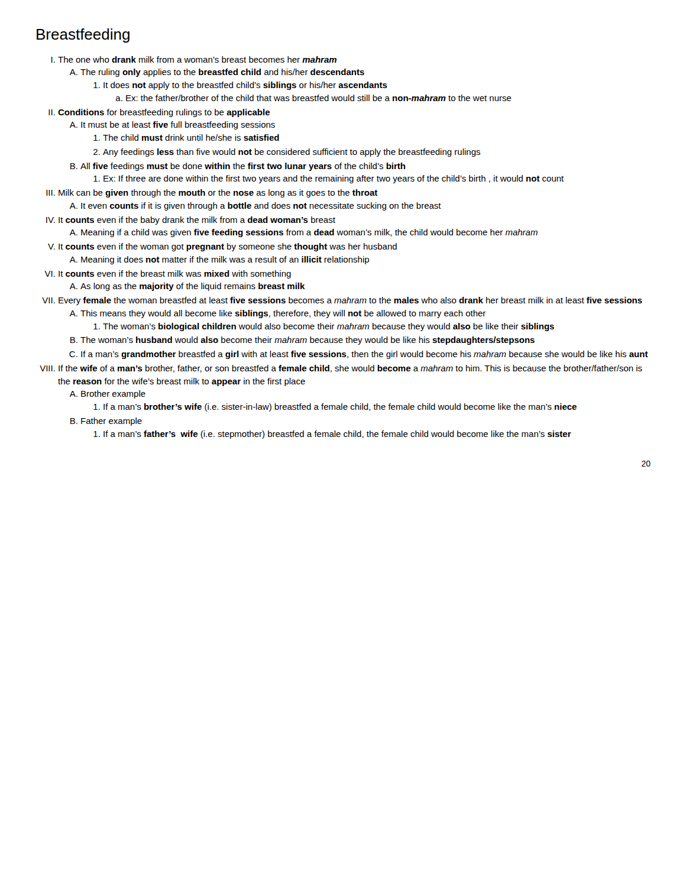Breastfeeding
The one who drank milk from a woman’s breast becomes her mahram
The ruling only applies to the breastfed child and his/her descendants
It does not apply to the breastfed child’s siblings or his/her ascendants
Ex: the father/brother of the child that was breastfed would still be a non-mahram to the wet nurse
Conditions for breastfeeding rulings to be applicable
It must be at least five full breastfeeding sessions
The child must drink until he/she is satisfied
Any feedings less than five would not be considered sufficient to apply the breastfeeding rulings
All five feedings must be done within the first two lunar years of the child’s birth
Ex: If three are done within the first two years and the remaining after two years of the child’s birth , it would not count
Milk can be given through the mouth or the nose as long as it goes to the throat
It even counts if it is given through a bottle and does not necessitate sucking on the breast
It counts even if the baby drank the milk from a dead woman’s breast
Meaning if a child was given five feeding sessions from a dead woman’s milk, the child would become her mahram
It counts even if the woman got pregnant by someone she thought was her husband
Meaning it does not matter if the milk was a result of an illicit relationship
It counts even if the breast milk was mixed with something
As long as the majority of the liquid remains breast milk
Every female the woman breastfed at least five sessions becomes a mahram to the males who also drank her breast milk in at least five sessions
This means they would all become like siblings, therefore, they will not be allowed to marry each other
The woman’s biological children would also become their mahram because they would also be like their siblings
The woman’s husband would also become their mahram because they would be like his stepdaughters/stepsons
If a man’s grandmother breastfed a girl with at least five sessions, then the girl would become his mahram because she would be like his aunt
If the wife of a man’s brother, father, or son breastfed a female child, she would become a mahram to him. This is because the brother/father/son is the reason for the wife’s breast milk to appear in the first place
Brother example
If a man’s brother’s wife (i.e. sister-in-law) breastfed a female child, the female child would become like the man’s niece
Father example
If a man’s father’s wife (i.e. stepmother) breastfed a female child, the female child would become like the man’s sister
20